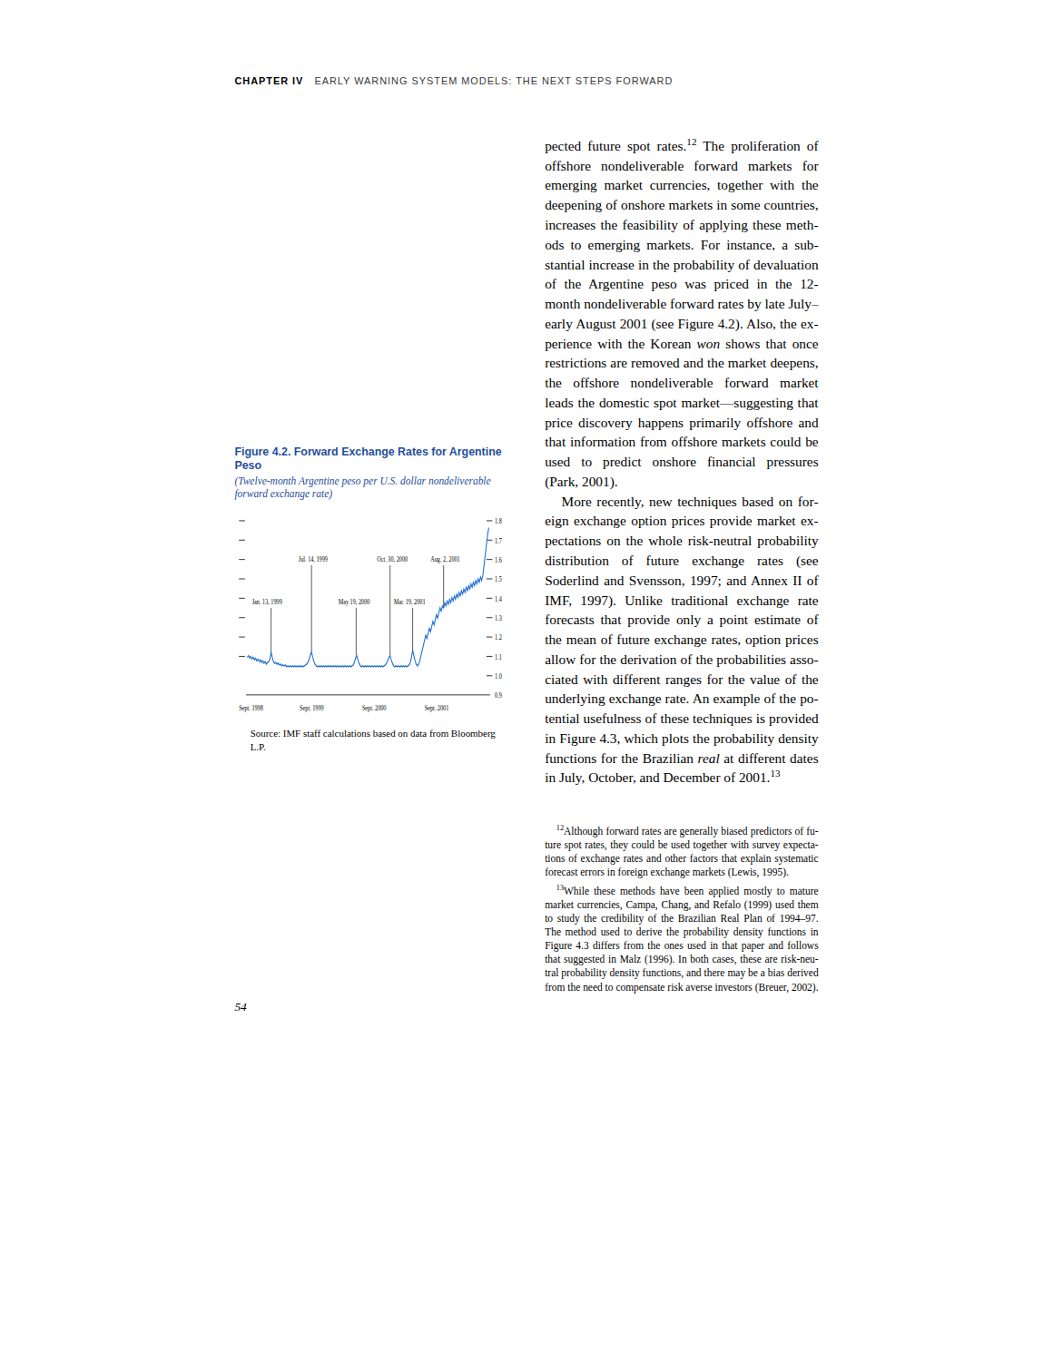CHAPTER IV EARLY WARNING SYSTEM MODELS: THE NEXT STEPS FORWARD
Figure 4.2. Forward Exchange Rates for Argentine Peso
(Twelve-month Argentine peso per U.S. dollar nondeliverable forward exchange rate)
1.8 1.7 1.6 1.5 1.4 1.3 1.2 1.1 1.0 0.9 Jan. 13, 1999 Jul. 14, 1999 May 19, 2000 Oct. 30, 2000 Mar. 19, 2001 Aug. 2, 2001 Sept. 1998 Sept. 1999 Sept. 2000 Sept. 2001
Source: IMF staff calculations based on data from Bloomberg L.P.
pected future spot rates.12 The proliferation of offshore nondeliverable forward markets for emerging market currencies, together with the deepening of onshore markets in some countries, increases the feasibility of applying these methods to emerging markets. For instance, a substantial increase in the probability of devaluation of the Argentine peso was priced in the 12-month nondeliverable forward rates by late July–early August 2001 (see Figure 4.2). Also, the experience with the Korean won shows that once restrictions are removed and the market deepens, the offshore nondeliverable forward market leads the domestic spot market—suggesting that price discovery happens primarily offshore and that information from offshore markets could be used to predict onshore financial pressures (Park, 2001).
More recently, new techniques based on foreign exchange option prices provide market expectations on the whole risk-neutral probability distribution of future exchange rates (see Soderlind and Svensson, 1997; and Annex II of IMF, 1997). Unlike traditional exchange rate forecasts that provide only a point estimate of the mean of future exchange rates, option prices allow for the derivation of the probabilities associated with different ranges for the value of the underlying exchange rate. An example of the potential usefulness of these techniques is provided in Figure 4.3, which plots the probability density functions for the Brazilian real at different dates in July, October, and December of 2001.13
12Although forward rates are generally biased predictors of future spot rates, they could be used together with survey expectations of exchange rates and other factors that explain systematic forecast errors in foreign exchange markets (Lewis, 1995).
13While these methods have been applied mostly to mature market currencies, Campa, Chang, and Refalo (1999) used them to study the credibility of the Brazilian Real Plan of 1994–97. The method used to derive the probability density functions in Figure 4.3 differs from the ones used in that paper and follows that suggested in Malz (1996). In both cases, these are risk-neutral probability density functions, and there may be a bias derived from the need to compensate risk averse investors (Breuer, 2002).
54